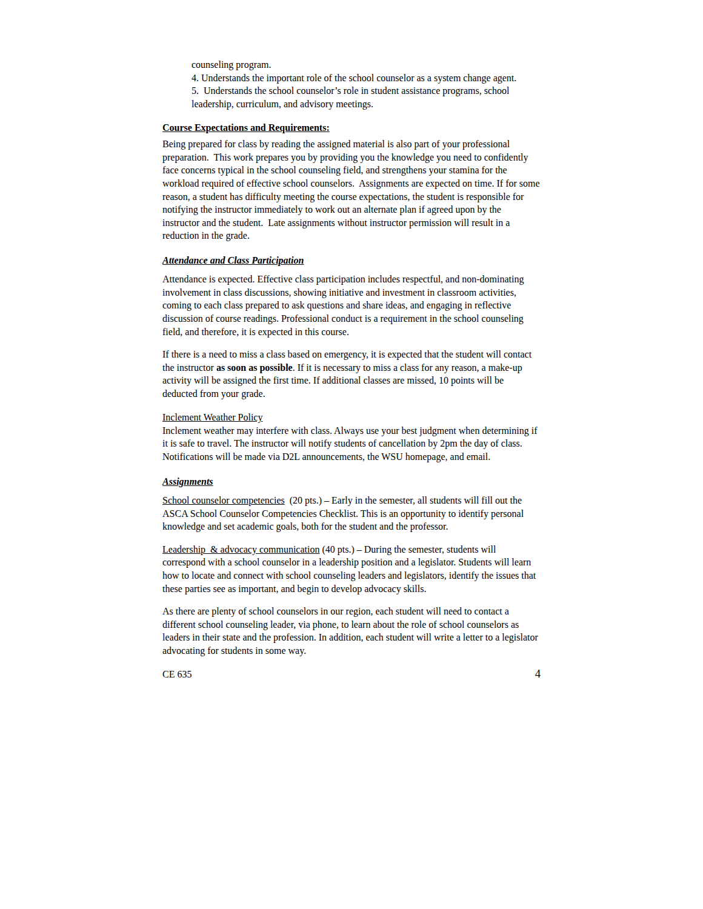counseling program.
4. Understands the important role of the school counselor as a system change agent.
5. Understands the school counselor’s role in student assistance programs, school leadership, curriculum, and advisory meetings.
Course Expectations and Requirements:
Being prepared for class by reading the assigned material is also part of your professional preparation. This work prepares you by providing you the knowledge you need to confidently face concerns typical in the school counseling field, and strengthens your stamina for the workload required of effective school counselors. Assignments are expected on time. If for some reason, a student has difficulty meeting the course expectations, the student is responsible for notifying the instructor immediately to work out an alternate plan if agreed upon by the instructor and the student. Late assignments without instructor permission will result in a reduction in the grade.
Attendance and Class Participation
Attendance is expected. Effective class participation includes respectful, and non-dominating involvement in class discussions, showing initiative and investment in classroom activities, coming to each class prepared to ask questions and share ideas, and engaging in reflective discussion of course readings. Professional conduct is a requirement in the school counseling field, and therefore, it is expected in this course.
If there is a need to miss a class based on emergency, it is expected that the student will contact the instructor as soon as possible. If it is necessary to miss a class for any reason, a make-up activity will be assigned the first time. If additional classes are missed, 10 points will be deducted from your grade.
Inclement Weather Policy
Inclement weather may interfere with class. Always use your best judgment when determining if it is safe to travel. The instructor will notify students of cancellation by 2pm the day of class. Notifications will be made via D2L announcements, the WSU homepage, and email.
Assignments
School counselor competencies (20 pts.) – Early in the semester, all students will fill out the ASCA School Counselor Competencies Checklist. This is an opportunity to identify personal knowledge and set academic goals, both for the student and the professor.
Leadership & advocacy communication (40 pts.) – During the semester, students will correspond with a school counselor in a leadership position and a legislator. Students will learn how to locate and connect with school counseling leaders and legislators, identify the issues that these parties see as important, and begin to develop advocacy skills.
As there are plenty of school counselors in our region, each student will need to contact a different school counseling leader, via phone, to learn about the role of school counselors as leaders in their state and the profession. In addition, each student will write a letter to a legislator advocating for students in some way.
CE 635 4